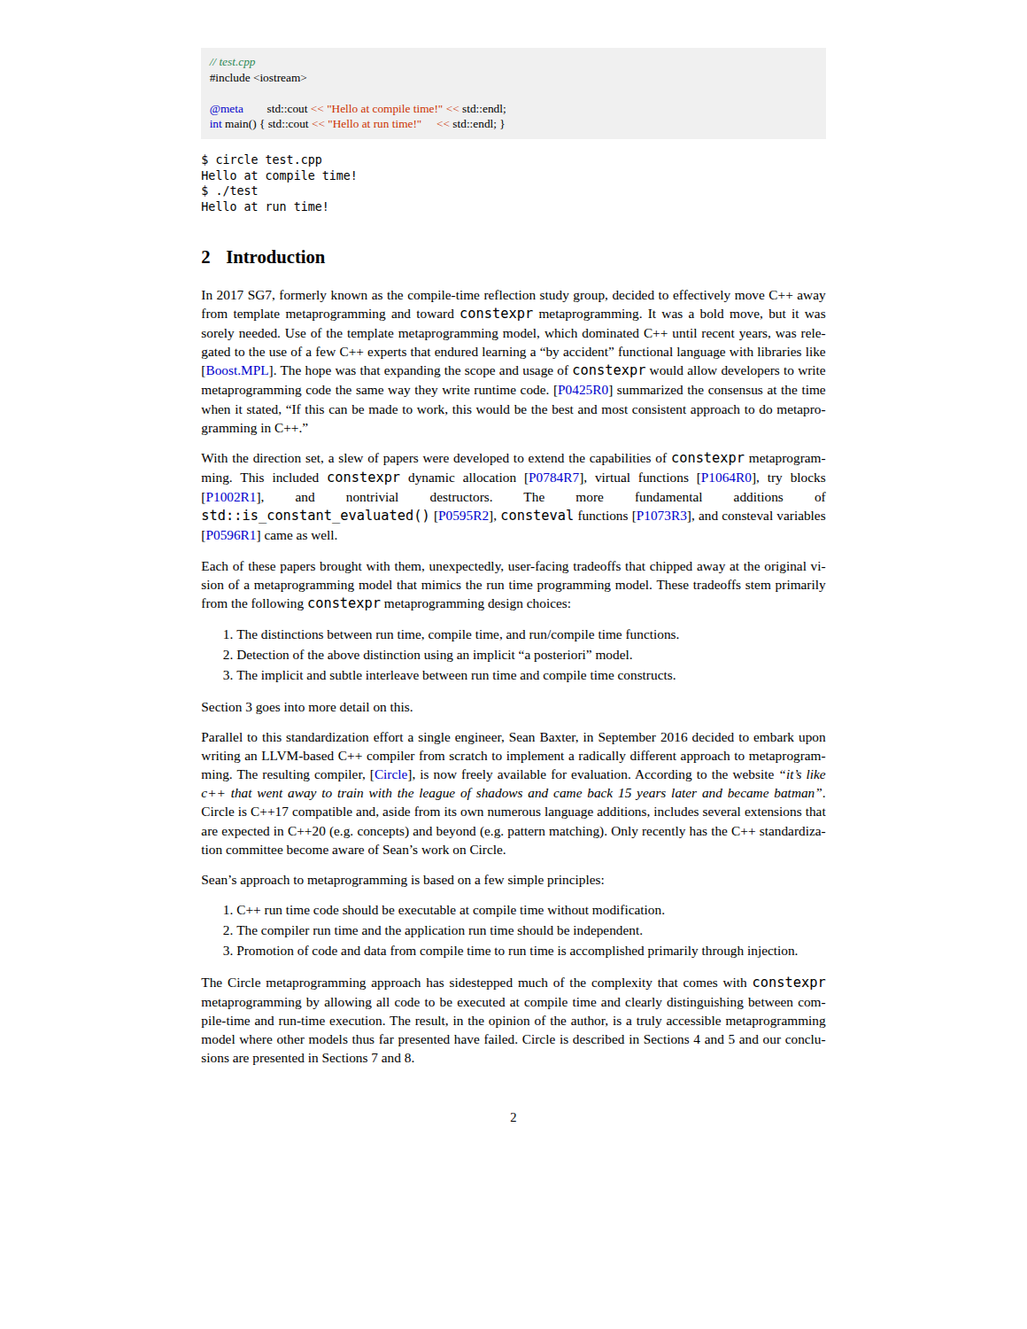// test.cpp #include <iostream> @meta std::cout << "Hello at compile time!" << std::endl; int main() { std::cout << "Hello at run time!" << std::endl; }
$ circle test.cpp Hello at compile time! $ ./test Hello at run time!
2 Introduction
In 2017 SG7, formerly known as the compile-time reflection study group, decided to effectively move C++ away from template metaprogramming and toward constexpr metaprogramming. It was a bold move, but it was sorely needed. Use of the template metaprogramming model, which dominated C++ until recent years, was relegated to the use of a few C++ experts that endured learning a “by accident” functional language with libraries like [Boost.MPL]. The hope was that expanding the scope and usage of constexpr would allow developers to write metaprogramming code the same way they write runtime code. [P0425R0] summarized the consensus at the time when it stated, “If this can be made to work, this would be the best and most consistent approach to do metaprogramming in C++.”
With the direction set, a slew of papers were developed to extend the capabilities of constexpr metaprogramming. This included constexpr dynamic allocation [P0784R7], virtual functions [P1064R0], try blocks [P1002R1], and nontrivial destructors. The more fundamental additions of std::is_constant_evaluated() [P0595R2], consteval functions [P1073R3], and consteval variables [P0596R1] came as well.
Each of these papers brought with them, unexpectedly, user-facing tradeoffs that chipped away at the original vision of a metaprogramming model that mimics the run time programming model. These tradeoffs stem primarily from the following constexpr metaprogramming design choices:
The distinctions between run time, compile time, and run/compile time functions.
Detection of the above distinction using an implicit “a posteriori” model.
The implicit and subtle interleave between run time and compile time constructs.
Section 3 goes into more detail on this.
Parallel to this standardization effort a single engineer, Sean Baxter, in September 2016 decided to embark upon writing an LLVM-based C++ compiler from scratch to implement a radically different approach to metaprogramming. The resulting compiler, [Circle], is now freely available for evaluation. According to the website “it’s like c++ that went away to train with the league of shadows and came back 15 years later and became batman”. Circle is C++17 compatible and, aside from its own numerous language additions, includes several extensions that are expected in C++20 (e.g. concepts) and beyond (e.g. pattern matching). Only recently has the C++ standardization committee become aware of Sean’s work on Circle.
Sean’s approach to metaprogramming is based on a few simple principles:
C++ run time code should be executable at compile time without modification.
The compiler run time and the application run time should be independent.
Promotion of code and data from compile time to run time is accomplished primarily through injection.
The Circle metaprogramming approach has sidestepped much of the complexity that comes with constexpr metaprogramming by allowing all code to be executed at compile time and clearly distinguishing between compile-time and run-time execution. The result, in the opinion of the author, is a truly accessible metaprogramming model where other models thus far presented have failed. Circle is described in Sections 4 and 5 and our conclusions are presented in Sections 7 and 8.
2